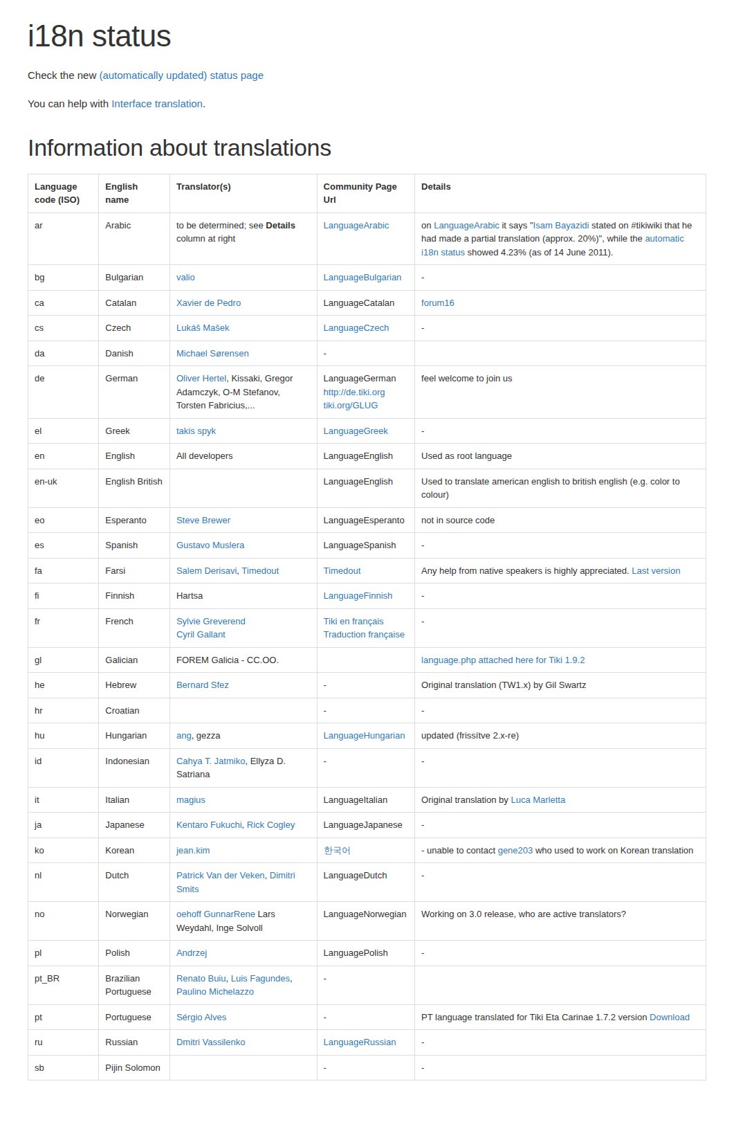i18n status
Check the new (automatically updated) status page
You can help with Interface translation.
Information about translations
| Language code (ISO) | English name | Translator(s) | Community Page Url | Details |
| --- | --- | --- | --- | --- |
| ar | Arabic | to be determined; see Details column at right | LanguageArabic | on LanguageArabic it says " Isam Bayazidi stated on #tikiwiki that he had made a partial translation (approx. 20%)", while the automatic i18n status showed 4.23% (as of 14 June 2011). |
| bg | Bulgarian | valio | LanguageBulgarian | - |
| ca | Catalan | Xavier de Pedro | LanguageCatalan | forum16 |
| cs | Czech | Lukáš Mašek | LanguageCzech | - |
| da | Danish | Michael Sørensen | - | |
| de | German | Oliver Hertel , Kissaki, Gregor Adamczyk, O-M Stefanov, Torsten Fabricius,... | LanguageGerman http://de.tiki.org tiki.org/GLUG | feel welcome to join us |
| el | Greek | takis spyk | LanguageGreek | - |
| en | English | All developers | LanguageEnglish | Used as root language |
| en-uk | English British | | LanguageEnglish | Used to translate american english to british english (e.g. color to colour) |
| eo | Esperanto | Steve Brewer | LanguageEsperanto | not in source code |
| es | Spanish | Gustavo Muslera | LanguageSpanish | - |
| fa | Farsi | Salem Derisavi , Timedout | Timedout | Any help from native speakers is highly appreciated. Last version |
| fi | Finnish | Hartsa | LanguageFinnish | - |
| fr | French | Sylvie Greverend Cyril Gallant | Tiki en français Traduction française | - |
| gl | Galician | FOREM Galicia - CC.OO. | | language.php attached here for Tiki 1.9.2 |
| he | Hebrew | Bernard Sfez | - | Original translation (TW1.x) by Gil Swartz |
| hr | Croatian | | - | - |
| hu | Hungarian | ang , gezza | LanguageHungarian | updated (frissítve 2.x-re) |
| id | Indonesian | Cahya T. Jatmiko , Ellyza D. Satriana | - | - |
| it | Italian | magius | LanguageItalian | Original translation by Luca Marletta |
| ja | Japanese | Kentaro Fukuchi , Rick Cogley | LanguageJapanese | - |
| ko | Korean | jean.kim | 한국어 | - unable to contact gene203 who used to work on Korean translation |
| nl | Dutch | Patrick Van der Veken , Dimitri Smits | LanguageDutch | - |
| no | Norwegian | oehoff GunnarRene Lars Weydahl, Inge Solvoll | LanguageNorwegian | Working on 3.0 release, who are active translators? |
| pl | Polish | Andrzej | LanguagePolish | - |
| pt_BR | Brazilian Portuguese | Renato Buiu , Luis Fagundes , Paulino Michelazzo | - | |
| pt | Portuguese | Sérgio Alves | - | PT language translated for Tiki Eta Carinae 1.7.2 version Download |
| ru | Russian | Dmitri Vassilenko | LanguageRussian | - |
| sb | Pijin Solomon | | - | - |